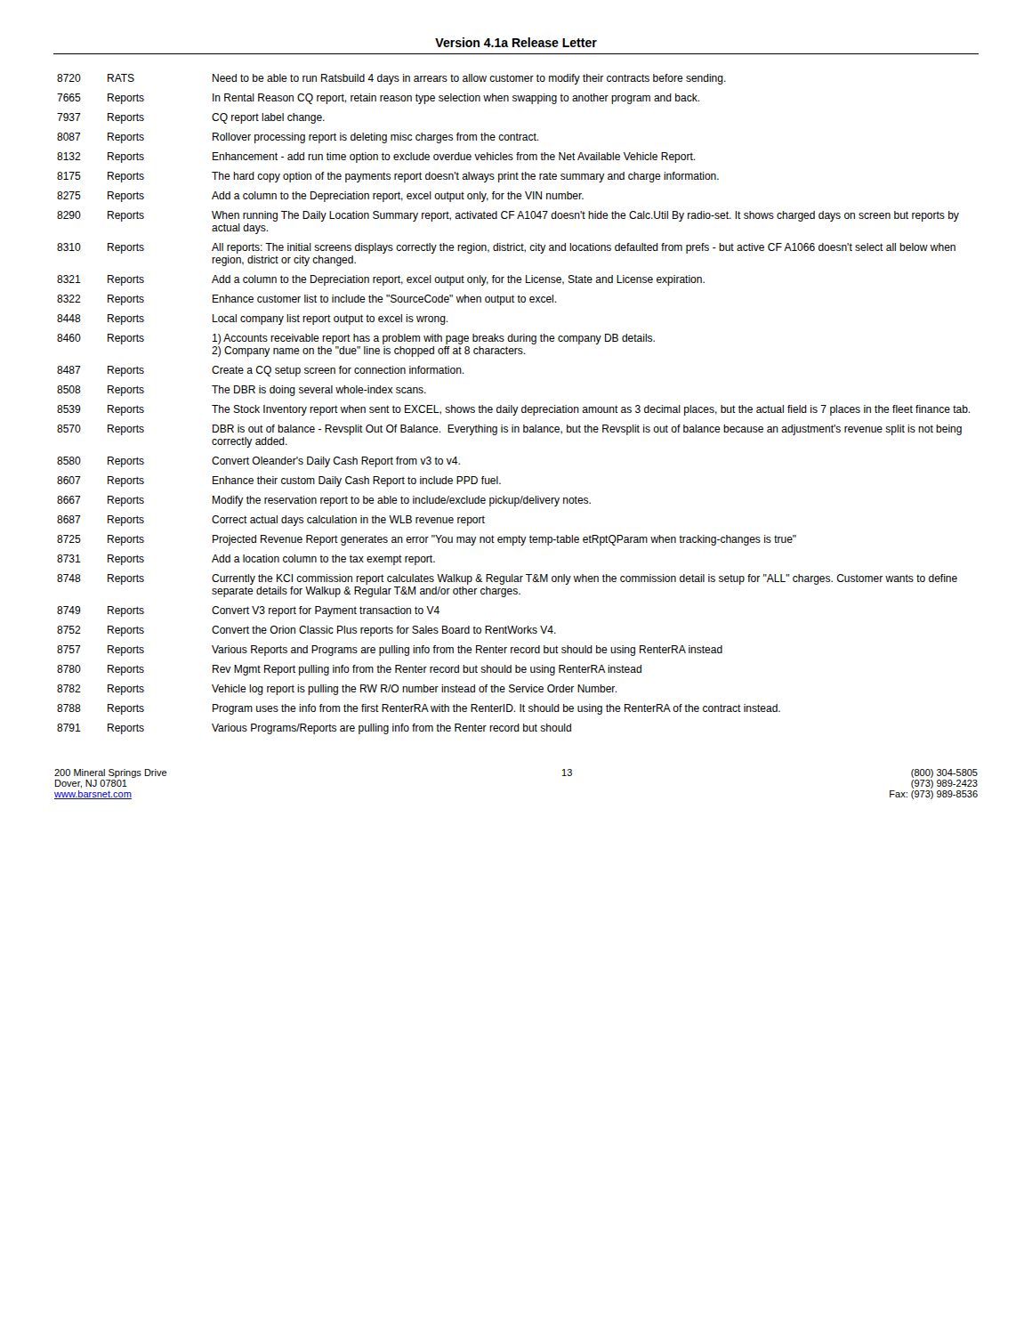Version 4.1a Release Letter
| 8720 | RATS | Need to be able to run Ratsbuild 4 days in arrears to allow customer to modify their contracts before sending. |
| 7665 | Reports | In Rental Reason CQ report, retain reason type selection when swapping to another program and back. |
| 7937 | Reports | CQ report label change. |
| 8087 | Reports | Rollover processing report is deleting misc charges from the contract. |
| 8132 | Reports | Enhancement - add run time option to exclude overdue vehicles from the Net Available Vehicle Report. |
| 8175 | Reports | The hard copy option of the payments report doesn't always print the rate summary and charge information. |
| 8275 | Reports | Add a column to the Depreciation report, excel output only, for the VIN number. |
| 8290 | Reports | When running The Daily Location Summary report, activated CF A1047 doesn't hide the Calc.Util By radio-set. It shows charged days on screen but reports by actual days. |
| 8310 | Reports | All reports: The initial screens displays correctly the region, district, city and locations defaulted from prefs - but active CF A1066 doesn't select all below when region, district or city changed. |
| 8321 | Reports | Add a column to the Depreciation report, excel output only, for the License, State and License expiration. |
| 8322 | Reports | Enhance customer list to include the "SourceCode" when output to excel. |
| 8448 | Reports | Local company list report output to excel is wrong. |
| 8460 | Reports | 1) Accounts receivable report has a problem with page breaks during the company DB details. 2) Company name on the "due" line is chopped off at 8 characters. |
| 8487 | Reports | Create a CQ setup screen for connection information. |
| 8508 | Reports | The DBR is doing several whole-index scans. |
| 8539 | Reports | The Stock Inventory report when sent to EXCEL, shows the daily depreciation amount as 3 decimal places, but the actual field is 7 places in the fleet finance tab. |
| 8570 | Reports | DBR is out of balance - Revsplit Out Of Balance. Everything is in balance, but the Revsplit is out of balance because an adjustment's revenue split is not being correctly added. |
| 8580 | Reports | Convert Oleander's Daily Cash Report from v3 to v4. |
| 8607 | Reports | Enhance their custom Daily Cash Report to include PPD fuel. |
| 8667 | Reports | Modify the reservation report to be able to include/exclude pickup/delivery notes. |
| 8687 | Reports | Correct actual days calculation in the WLB revenue report |
| 8725 | Reports | Projected Revenue Report generates an error "You may not empty temp-table etRptQParam when tracking-changes is true" |
| 8731 | Reports | Add a location column to the tax exempt report. |
| 8748 | Reports | Currently the KCI commission report calculates Walkup & Regular T&M only when the commission detail is setup for "ALL" charges. Customer wants to define separate details for Walkup & Regular T&M and/or other charges. |
| 8749 | Reports | Convert V3 report for Payment transaction to V4 |
| 8752 | Reports | Convert the Orion Classic Plus reports for Sales Board to RentWorks V4. |
| 8757 | Reports | Various Reports and Programs are pulling info from the Renter record but should be using RenterRA instead |
| 8780 | Reports | Rev Mgmt Report pulling info from the Renter record but should be using RenterRA instead |
| 8782 | Reports | Vehicle log report is pulling the RW R/O number instead of the Service Order Number. |
| 8788 | Reports | Program uses the info from the first RenterRA with the RenterID. It should be using the RenterRA of the contract instead. |
| 8791 | Reports | Various Programs/Reports are pulling info from the Renter record but should |
| 200 Mineral Springs Drive Dover, NJ 07801 www.barsnet.com | 13 | (800) 304-5805 (973) 989-2423 Fax: (973) 989-8536 |